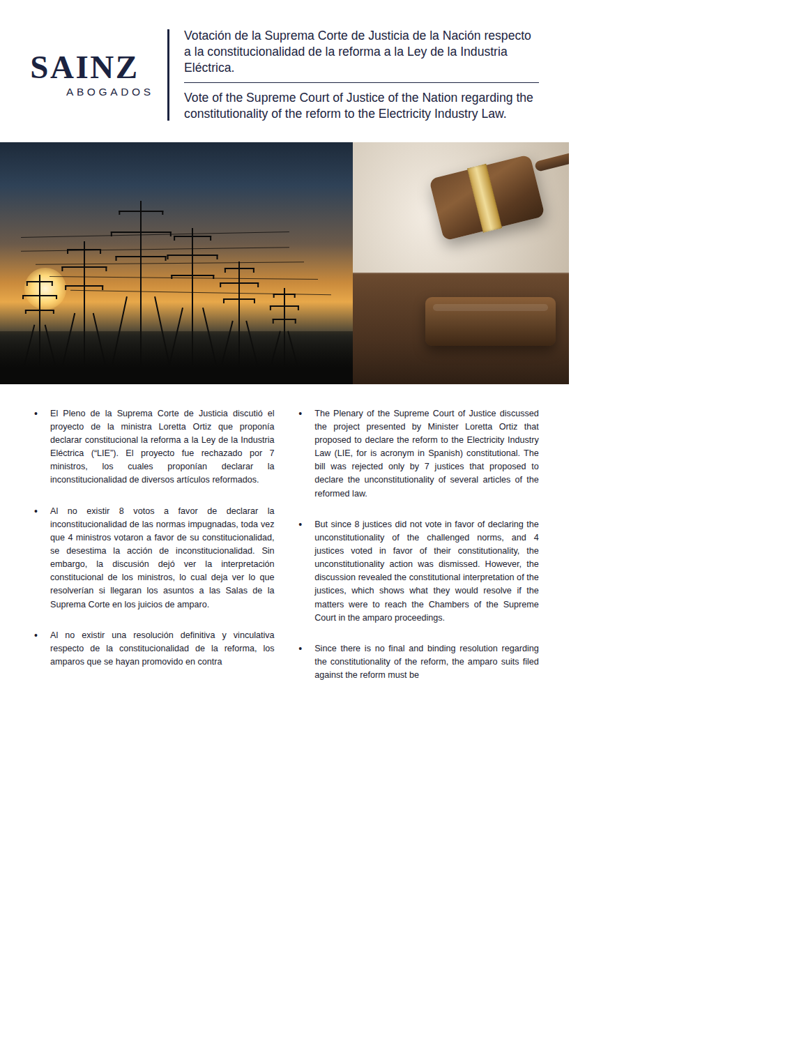SAINZ
ABOGADOS
Votación de la Suprema Corte de Justicia de la Nación respecto a la constitucionalidad de la reforma a la Ley de la Industria Eléctrica.
Vote of the Supreme Court of Justice of the Nation regarding the constitutionality of the reform to the Electricity Industry Law.
El Pleno de la Suprema Corte de Justicia discutió el proyecto de la ministra Loretta Ortiz que proponía declarar constitucional la reforma a la Ley de la Industria Eléctrica (“LIE”). El proyecto fue rechazado por 7 ministros, los cuales proponían declarar la inconstitucionalidad de diversos artículos reformados.
Al no existir 8 votos a favor de declarar la inconstitucionalidad de las normas impugnadas, toda vez que 4 ministros votaron a favor de su constitucionalidad, se desestima la acción de inconstitucionalidad. Sin embargo, la discusión dejó ver la interpretación constitucional de los ministros, lo cual deja ver lo que resolverían si llegaran los asuntos a las Salas de la Suprema Corte en los juicios de amparo.
Al no existir una resolución definitiva y vinculativa respecto de la constitucionalidad de la reforma, los amparos que se hayan promovido en contra
The Plenary of the Supreme Court of Justice discussed the project presented by Minister Loretta Ortiz that proposed to declare the reform to the Electricity Industry Law (LIE, for is acronym in Spanish) constitutional. The bill was rejected only by 7 justices that proposed to declare the unconstitutionality of several articles of the reformed law.
But since 8 justices did not vote in favor of declaring the unconstitutionality of the challenged norms, and 4 justices voted in favor of their constitutionality, the unconstitutionality action was dismissed. However, the discussion revealed the constitutional interpretation of the justices, which shows what they would resolve if the matters were to reach the Chambers of the Supreme Court in the amparo proceedings.
Since there is no final and binding resolution regarding the constitutionality of the reform, the amparo suits filed against the reform must be